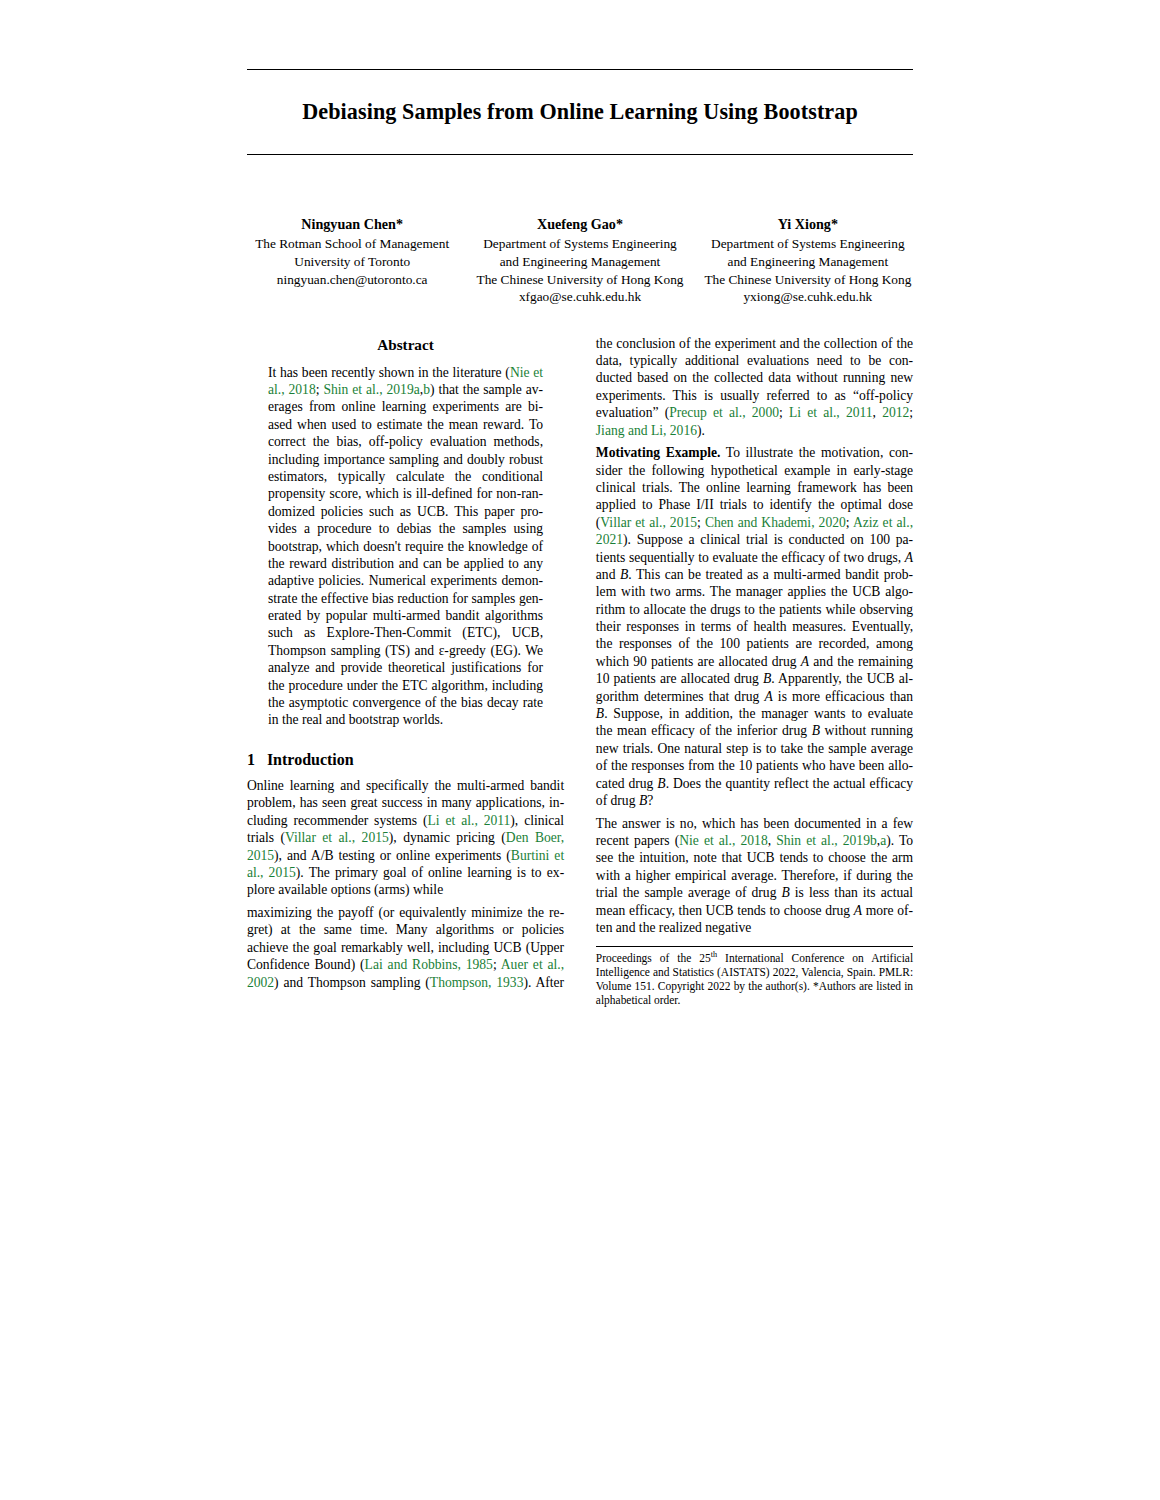Debiasing Samples from Online Learning Using Bootstrap
Ningyuan Chen* The Rotman School of Management University of Toronto ningyuan.chen@utoronto.ca
Xuefeng Gao* Department of Systems Engineering and Engineering Management The Chinese University of Hong Kong xfgao@se.cuhk.edu.hk
Yi Xiong* Department of Systems Engineering and Engineering Management The Chinese University of Hong Kong yxiong@se.cuhk.edu.hk
Abstract
It has been recently shown in the literature (Nie et al., 2018; Shin et al., 2019a,b) that the sample averages from online learning experiments are biased when used to estimate the mean reward. To correct the bias, off-policy evaluation methods, including importance sampling and doubly robust estimators, typically calculate the conditional propensity score, which is ill-defined for non-randomized policies such as UCB. This paper provides a procedure to debias the samples using bootstrap, which doesn't require the knowledge of the reward distribution and can be applied to any adaptive policies. Numerical experiments demonstrate the effective bias reduction for samples generated by popular multi-armed bandit algorithms such as Explore-Then-Commit (ETC), UCB, Thompson sampling (TS) and ε-greedy (EG). We analyze and provide theoretical justifications for the procedure under the ETC algorithm, including the asymptotic convergence of the bias decay rate in the real and bootstrap worlds.
1 Introduction
Online learning and specifically the multi-armed bandit problem, has seen great success in many applications, including recommender systems (Li et al., 2011), clinical trials (Villar et al., 2015), dynamic pricing (Den Boer, 2015), and A/B testing or online experiments (Burtini et al., 2015). The primary goal of online learning is to explore available options (arms) while
maximizing the payoff (or equivalently minimize the regret) at the same time. Many algorithms or policies achieve the goal remarkably well, including UCB (Upper Confidence Bound) (Lai and Robbins, 1985; Auer et al., 2002) and Thompson sampling (Thompson, 1933). After the conclusion of the experiment and the collection of the data, typically additional evaluations need to be conducted based on the collected data without running new experiments. This is usually referred to as “off-policy evaluation” (Precup et al., 2000; Li et al., 2011, 2012; Jiang and Li, 2016).
Motivating Example. To illustrate the motivation, consider the following hypothetical example in early-stage clinical trials. The online learning framework has been applied to Phase I/II trials to identify the optimal dose (Villar et al., 2015; Chen and Khademi, 2020; Aziz et al., 2021). Suppose a clinical trial is conducted on 100 patients sequentially to evaluate the efficacy of two drugs, A and B. This can be treated as a multi-armed bandit problem with two arms. The manager applies the UCB algorithm to allocate the drugs to the patients while observing their responses in terms of health measures. Eventually, the responses of the 100 patients are recorded, among which 90 patients are allocated drug A and the remaining 10 patients are allocated drug B. Apparently, the UCB algorithm determines that drug A is more efficacious than B. Suppose, in addition, the manager wants to evaluate the mean efficacy of the inferior drug B without running new trials. One natural step is to take the sample average of the responses from the 10 patients who have been allocated drug B. Does the quantity reflect the actual efficacy of drug B?
The answer is no, which has been documented in a few recent papers (Nie et al., 2018, Shin et al., 2019b,a). To see the intuition, note that UCB tends to choose the arm with a higher empirical average. Therefore, if during the trial the sample average of drug B is less than its actual mean efficacy, then UCB tends to choose drug A more often and the realized negative
Proceedings of the 25th International Conference on Artificial Intelligence and Statistics (AISTATS) 2022, Valencia, Spain. PMLR: Volume 151. Copyright 2022 by the author(s). *Authors are listed in alphabetical order.